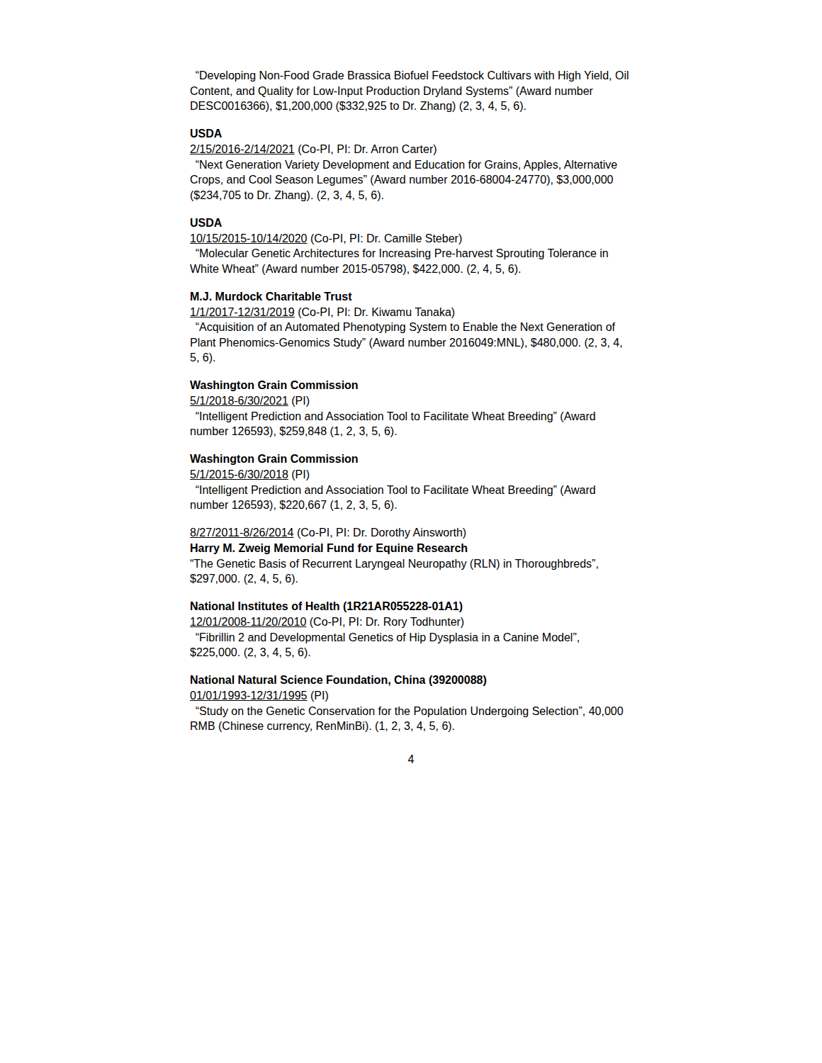“Developing Non-Food Grade Brassica Biofuel Feedstock Cultivars with High Yield, Oil Content, and Quality for Low-Input Production Dryland Systems” (Award number DESC0016366), $1,200,000 ($332,925 to Dr. Zhang) (2, 3, 4, 5, 6).
USDA
2/15/2016-2/14/2021 (Co-PI, PI: Dr. Arron Carter)
“Next Generation Variety Development and Education for Grains, Apples, Alternative Crops, and Cool Season Legumes” (Award number 2016-68004-24770), $3,000,000 ($234,705 to Dr. Zhang). (2, 3, 4, 5, 6).
USDA
10/15/2015-10/14/2020 (Co-PI, PI: Dr. Camille Steber)
“Molecular Genetic Architectures for Increasing Pre-harvest Sprouting Tolerance in White Wheat” (Award number 2015-05798), $422,000. (2, 4, 5, 6).
M.J. Murdock Charitable Trust
1/1/2017-12/31/2019 (Co-PI, PI: Dr. Kiwamu Tanaka)
“Acquisition of an Automated Phenotyping System to Enable the Next Generation of Plant Phenomics-Genomics Study” (Award number 2016049:MNL), $480,000. (2, 3, 4, 5, 6).
Washington Grain Commission
5/1/2018-6/30/2021 (PI)
“Intelligent Prediction and Association Tool to Facilitate Wheat Breeding” (Award number 126593), $259,848 (1, 2, 3, 5, 6).
Washington Grain Commission
5/1/2015-6/30/2018 (PI)
“Intelligent Prediction and Association Tool to Facilitate Wheat Breeding” (Award number 126593), $220,667 (1, 2, 3, 5, 6).
8/27/2011-8/26/2014 (Co-PI, PI: Dr. Dorothy Ainsworth)
Harry M. Zweig Memorial Fund for Equine Research
“The Genetic Basis of Recurrent Laryngeal Neuropathy (RLN) in Thoroughbreds”, $297,000. (2, 4, 5, 6).
National Institutes of Health (1R21AR055228-01A1)
12/01/2008-11/20/2010 (Co-PI, PI: Dr. Rory Todhunter)
“Fibrillin 2 and Developmental Genetics of Hip Dysplasia in a Canine Model”, $225,000. (2, 3, 4, 5, 6).
National Natural Science Foundation, China (39200088)
01/01/1993-12/31/1995 (PI)
“Study on the Genetic Conservation for the Population Undergoing Selection”, 40,000 RMB (Chinese currency, RenMinBi). (1, 2, 3, 4, 5, 6).
4